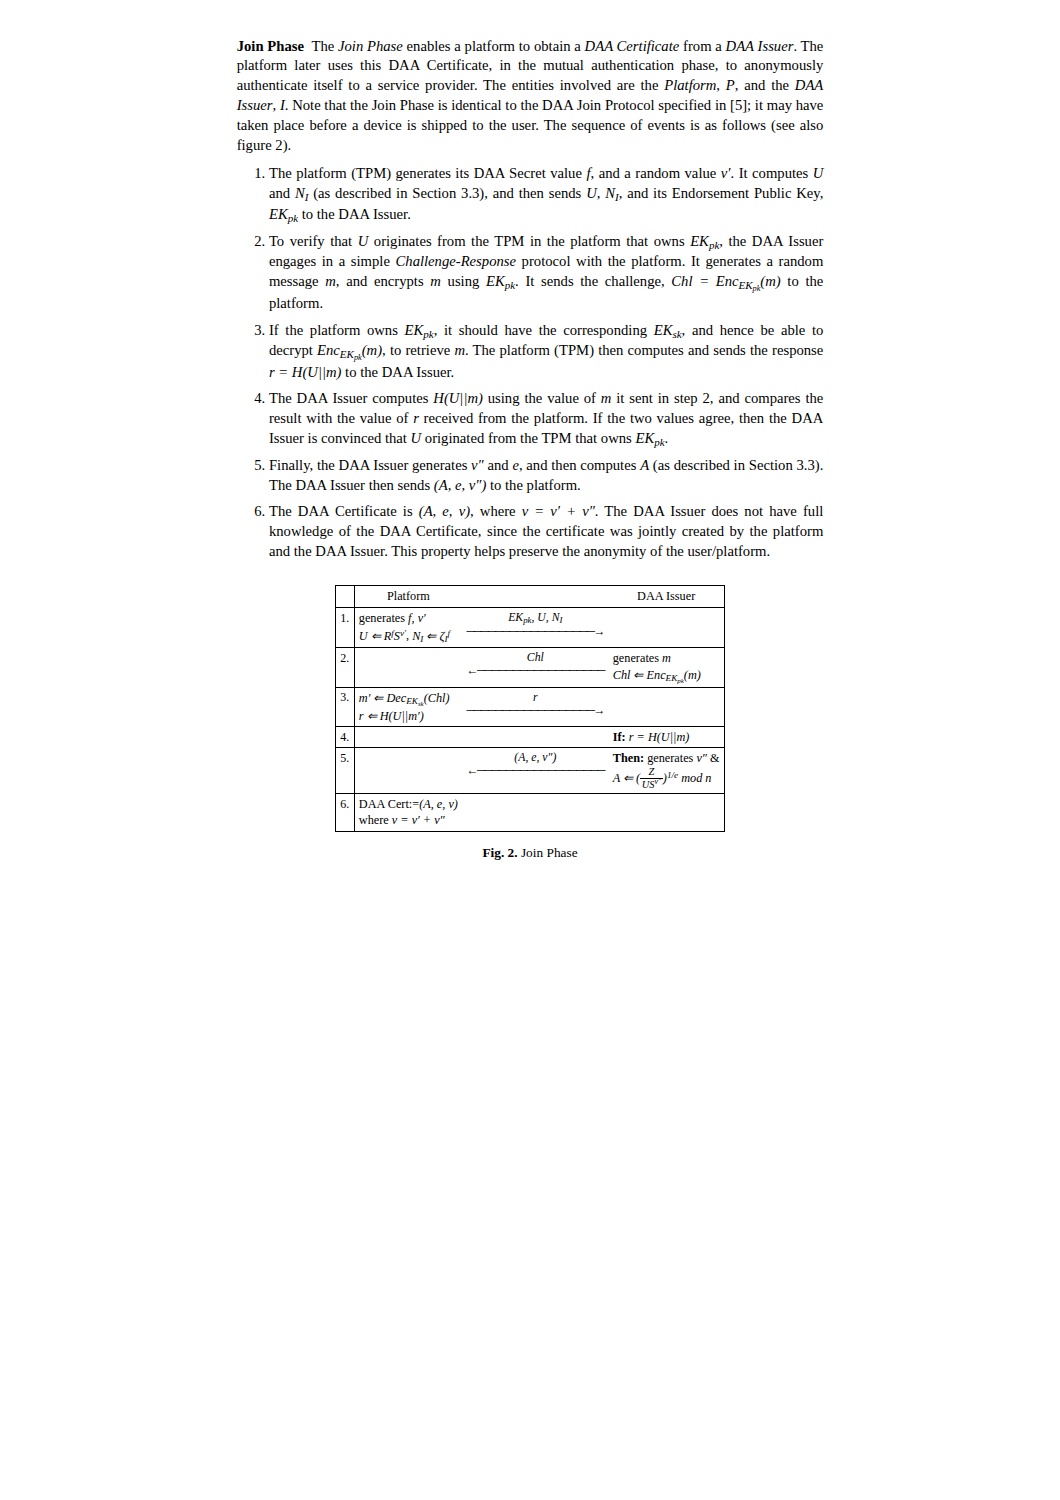Join Phase The Join Phase enables a platform to obtain a DAA Certificate from a DAA Issuer. The platform later uses this DAA Certificate, in the mutual authentication phase, to anonymously authenticate itself to a service provider. The entities involved are the Platform, P, and the DAA Issuer, I. Note that the Join Phase is identical to the DAA Join Protocol specified in [5]; it may have taken place before a device is shipped to the user. The sequence of events is as follows (see also figure 2).
The platform (TPM) generates its DAA Secret value f, and a random value v′. It computes U and NI (as described in Section 3.3), and then sends U, NI, and its Endorsement Public Key, EKpk to the DAA Issuer.
To verify that U originates from the TPM in the platform that owns EKpk, the DAA Issuer engages in a simple Challenge-Response protocol with the platform. It generates a random message m, and encrypts m using EKpk. It sends the challenge, Chl = EncEKpk(m) to the platform.
If the platform owns EKpk, it should have the corresponding EKsk, and hence be able to decrypt EncEKpk(m), to retrieve m. The platform (TPM) then computes and sends the response r = H(U||m) to the DAA Issuer.
The DAA Issuer computes H(U||m) using the value of m it sent in step 2, and compares the result with the value of r received from the platform. If the two values agree, then the DAA Issuer is convinced that U originated from the TPM that owns EKpk.
Finally, the DAA Issuer generates v″ and e, and then computes A (as described in Section 3.3). The DAA Issuer then sends (A, e, v″) to the platform.
The DAA Certificate is (A, e, v), where v = v′ + v″. The DAA Issuer does not have full knowledge of the DAA Certificate, since the certificate was jointly created by the platform and the DAA Issuer. This property helps preserve the anonymity of the user/platform.
| | Platform | | DAA Issuer |
| 1. | generates f, v′ U ⇐ R f S v′ , N I ⇐ ζ I f | EK pk , U, N I | |
| 2. | | Chl | generates m Chl ⇐ Enc EK pk (m) |
| 3. | m′ ⇐ Dec EK sk (Chl) r ⇐ H(U//m′) | r | |
| 4. | | | If: r = H(U//m) |
| 5. | | (A, e, v″) | Then: generates v″ & A ⇐ ( Z US v″ ) 1/e mod n |
| 6. | DAA Cert:= (A, e, v) where v = v′ + v″ | | |
Fig. 2. Join Phase